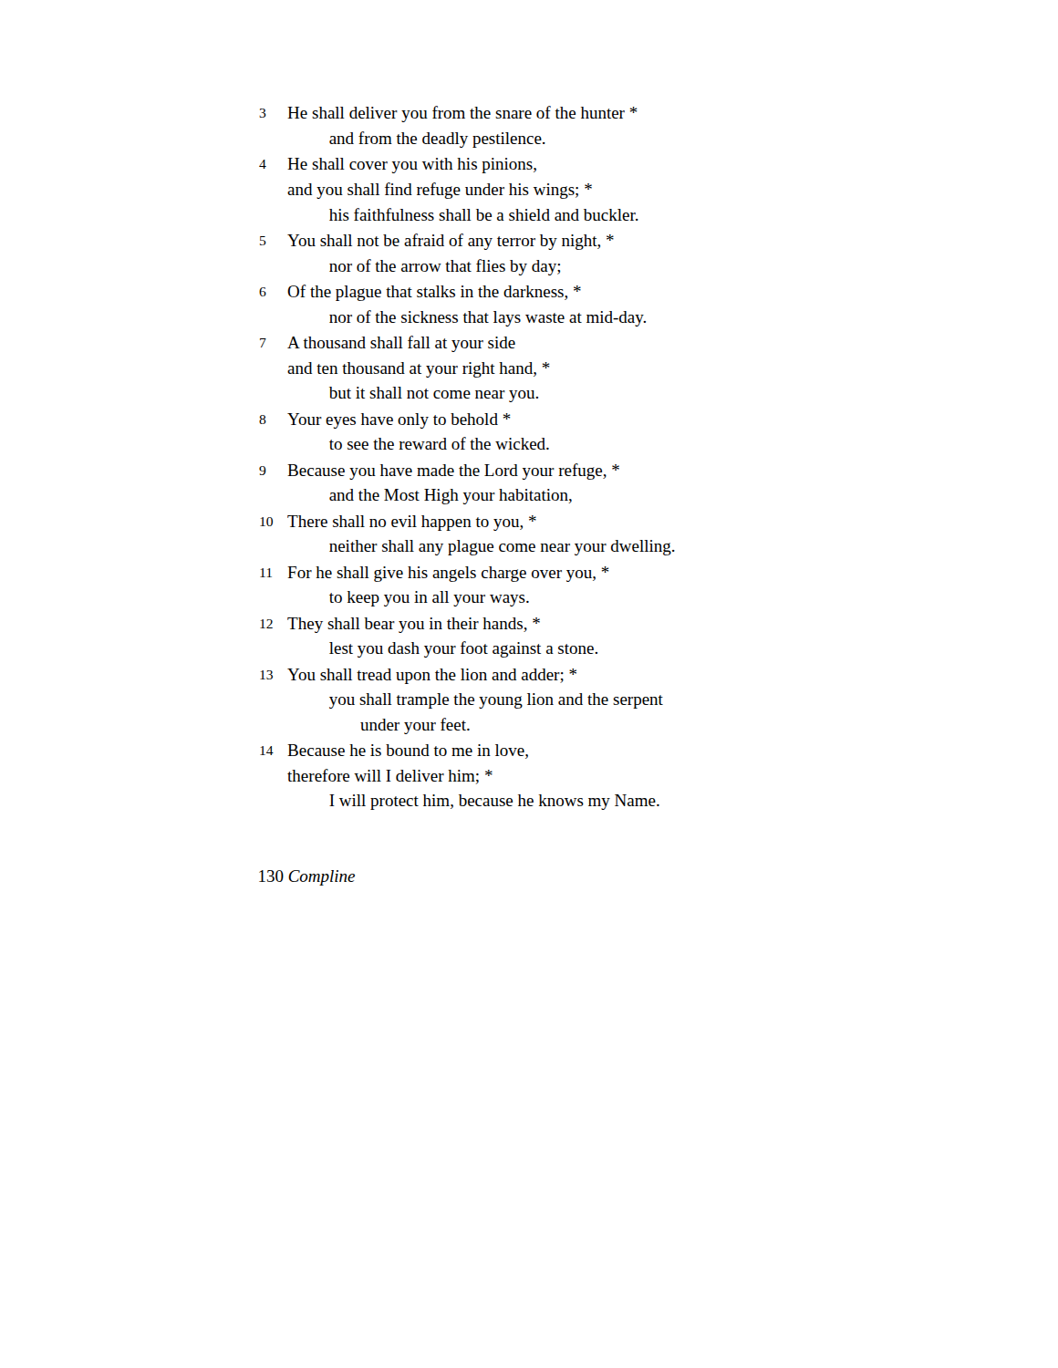3 He shall deliver you from the snare of the hunter * and from the deadly pestilence.
4 He shall cover you with his pinions, and you shall find refuge under his wings; * his faithfulness shall be a shield and buckler.
5 You shall not be afraid of any terror by night, * nor of the arrow that flies by day;
6 Of the plague that stalks in the darkness, * nor of the sickness that lays waste at mid-day.
7 A thousand shall fall at your side and ten thousand at your right hand, * but it shall not come near you.
8 Your eyes have only to behold * to see the reward of the wicked.
9 Because you have made the Lord your refuge, * and the Most High your habitation,
10 There shall no evil happen to you, * neither shall any plague come near your dwelling.
11 For he shall give his angels charge over you, * to keep you in all your ways.
12 They shall bear you in their hands, * lest you dash your foot against a stone.
13 You shall tread upon the lion and adder; * you shall trample the young lion and the serpent under your feet.
14 Because he is bound to me in love, therefore will I deliver him; * I will protect him, because he knows my Name.
130 Compline